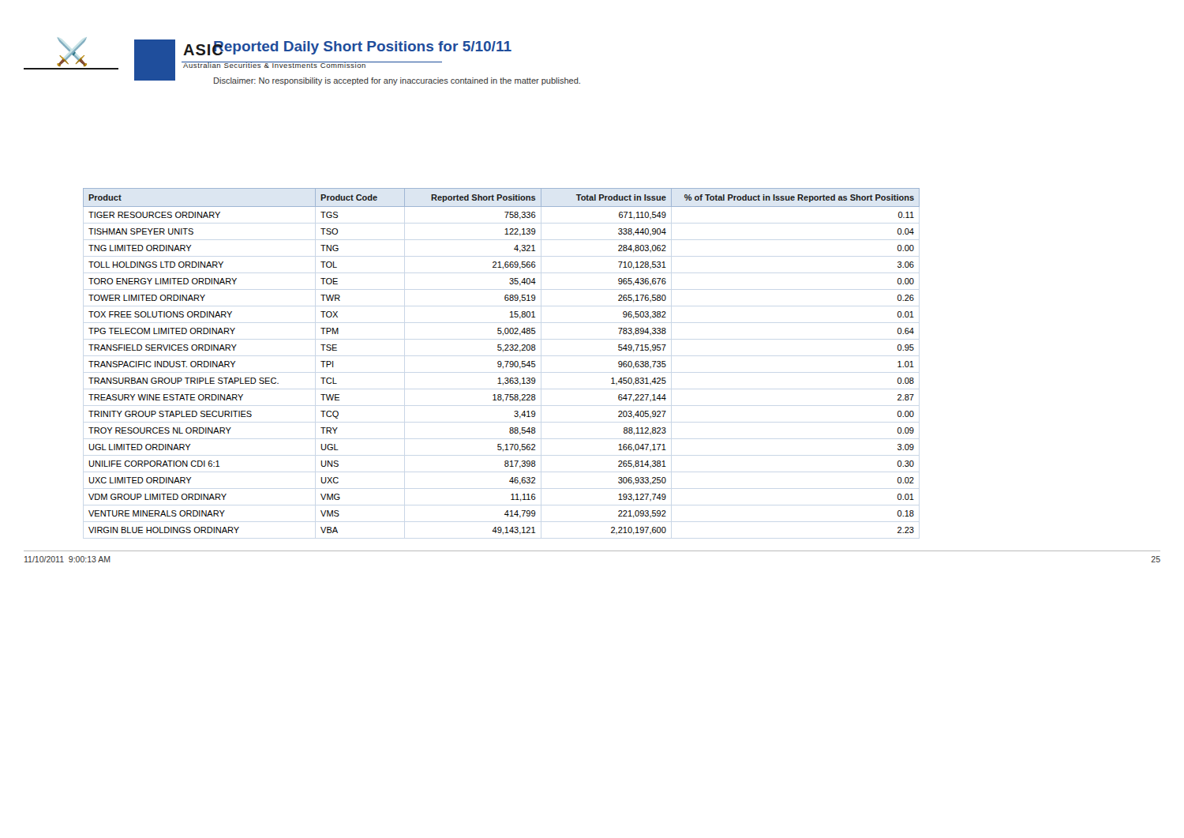⚔️
ASIC
Australian Securities & Investments Commission
Reported Daily Short Positions for 5/10/11
Disclaimer: No responsibility is accepted for any inaccuracies contained in the matter published.
| Product | Product Code | Reported Short Positions | Total Product in Issue | % of Total Product in Issue Reported as Short Positions |
| --- | --- | --- | --- | --- |
| TIGER RESOURCES ORDINARY | TGS | 758,336 | 671,110,549 | 0.11 |
| TISHMAN SPEYER UNITS | TSO | 122,139 | 338,440,904 | 0.04 |
| TNG LIMITED ORDINARY | TNG | 4,321 | 284,803,062 | 0.00 |
| TOLL HOLDINGS LTD ORDINARY | TOL | 21,669,566 | 710,128,531 | 3.06 |
| TORO ENERGY LIMITED ORDINARY | TOE | 35,404 | 965,436,676 | 0.00 |
| TOWER LIMITED ORDINARY | TWR | 689,519 | 265,176,580 | 0.26 |
| TOX FREE SOLUTIONS ORDINARY | TOX | 15,801 | 96,503,382 | 0.01 |
| TPG TELECOM LIMITED ORDINARY | TPM | 5,002,485 | 783,894,338 | 0.64 |
| TRANSFIELD SERVICES ORDINARY | TSE | 5,232,208 | 549,715,957 | 0.95 |
| TRANSPACIFIC INDUST. ORDINARY | TPI | 9,790,545 | 960,638,735 | 1.01 |
| TRANSURBAN GROUP TRIPLE STAPLED SEC. | TCL | 1,363,139 | 1,450,831,425 | 0.08 |
| TREASURY WINE ESTATE ORDINARY | TWE | 18,758,228 | 647,227,144 | 2.87 |
| TRINITY GROUP STAPLED SECURITIES | TCQ | 3,419 | 203,405,927 | 0.00 |
| TROY RESOURCES NL ORDINARY | TRY | 88,548 | 88,112,823 | 0.09 |
| UGL LIMITED ORDINARY | UGL | 5,170,562 | 166,047,171 | 3.09 |
| UNILIFE CORPORATION CDI 6:1 | UNS | 817,398 | 265,814,381 | 0.30 |
| UXC LIMITED ORDINARY | UXC | 46,632 | 306,933,250 | 0.02 |
| VDM GROUP LIMITED ORDINARY | VMG | 11,116 | 193,127,749 | 0.01 |
| VENTURE MINERALS ORDINARY | VMS | 414,799 | 221,093,592 | 0.18 |
| VIRGIN BLUE HOLDINGS ORDINARY | VBA | 49,143,121 | 2,210,197,600 | 2.23 |
11/10/2011 9:00:13 AM 25